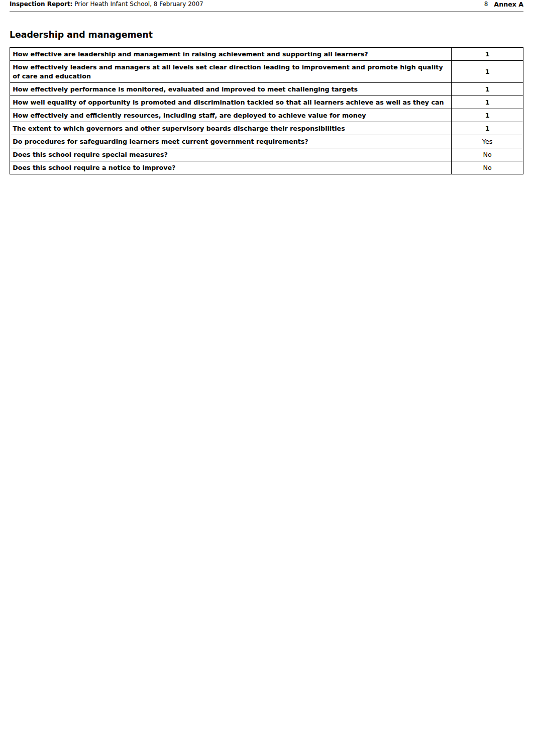Inspection Report: Prior Heath Infant School, 8 February 2007
8
Annex A
Leadership and management
| How effective are leadership and management in raising achievement and supporting all learners? | 1 |
| How effectively leaders and managers at all levels set clear direction leading to improvement and promote high quality of care and education | 1 |
| How effectively performance is monitored, evaluated and improved to meet challenging targets | 1 |
| How well equality of opportunity is promoted and discrimination tackled so that all learners achieve as well as they can | 1 |
| How effectively and efficiently resources, including staff, are deployed to achieve value for money | 1 |
| The extent to which governors and other supervisory boards discharge their responsibilities | 1 |
| Do procedures for safeguarding learners meet current government requirements? | Yes |
| Does this school require special measures? | No |
| Does this school require a notice to improve? | No |